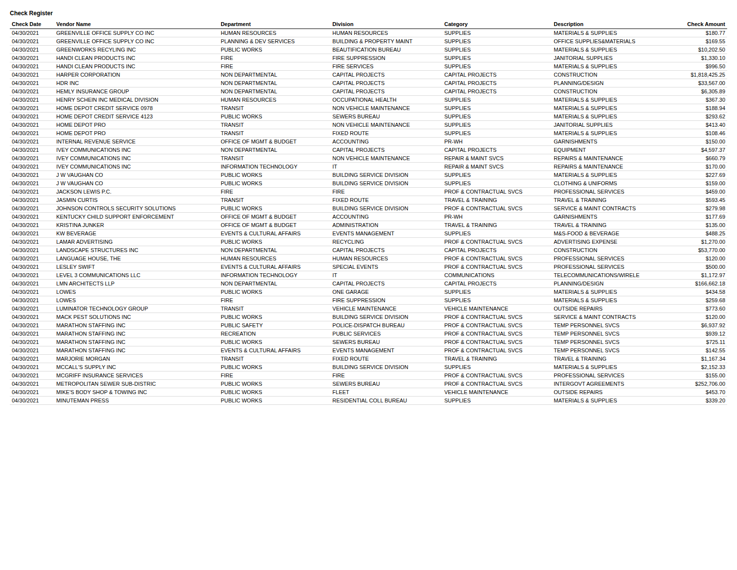Check Register
| Check Date | Vendor Name | Department | Division | Category | Description | Check Amount |
| --- | --- | --- | --- | --- | --- | --- |
| 04/30/2021 | GREENVILLE OFFICE SUPPLY CO INC | HUMAN RESOURCES | HUMAN RESOURCES | SUPPLIES | MATERIALS & SUPPLIES | $180.77 |
| 04/30/2021 | GREENVILLE OFFICE SUPPLY CO INC | PLANNING & DEV SERVICES | BUILDING & PROPERTY MAINT | SUPPLIES | OFFICE SUPPLIES&MATERIALS | $169.55 |
| 04/30/2021 | GREENWORKS RECYLING INC | PUBLIC WORKS | BEAUTIFICATION BUREAU | SUPPLIES | MATERIALS & SUPPLIES | $10,202.50 |
| 04/30/2021 | HANDI CLEAN PRODUCTS INC | FIRE | FIRE SUPPRESSION | SUPPLIES | JANITORIAL SUPPLIES | $1,330.10 |
| 04/30/2021 | HANDI CLEAN PRODUCTS INC | FIRE | FIRE SERVICES | SUPPLIES | MATERIALS & SUPPLIES | $996.50 |
| 04/30/2021 | HARPER CORPORATION | NON DEPARTMENTAL | CAPITAL PROJECTS | CAPITAL PROJECTS | CONSTRUCTION | $1,818,425.25 |
| 04/30/2021 | HDR INC | NON DEPARTMENTAL | CAPITAL PROJECTS | CAPITAL PROJECTS | PLANNING/DESIGN | $33,567.00 |
| 04/30/2021 | HEMLY INSURANCE GROUP | NON DEPARTMENTAL | CAPITAL PROJECTS | CAPITAL PROJECTS | CONSTRUCTION | $6,305.89 |
| 04/30/2021 | HENRY SCHEIN INC MEDICAL DIVISION | HUMAN RESOURCES | OCCUPATIONAL HEALTH | SUPPLIES | MATERIALS & SUPPLIES | $367.30 |
| 04/30/2021 | HOME DEPOT CREDIT SERVICE 0978 | TRANSIT | NON VEHICLE MAINTENANCE | SUPPLIES | MATERIALS & SUPPLIES | $188.94 |
| 04/30/2021 | HOME DEPOT CREDIT SERVICE 4123 | PUBLIC WORKS | SEWERS BUREAU | SUPPLIES | MATERIALS & SUPPLIES | $293.62 |
| 04/30/2021 | HOME DEPOT PRO | TRANSIT | NON VEHICLE MAINTENANCE | SUPPLIES | JANITORIAL SUPPLIES | $413.40 |
| 04/30/2021 | HOME DEPOT PRO | TRANSIT | FIXED ROUTE | SUPPLIES | MATERIALS & SUPPLIES | $108.46 |
| 04/30/2021 | INTERNAL REVENUE SERVICE | OFFICE OF MGMT & BUDGET | ACCOUNTING | PR-WH | GARNISHMENTS | $150.00 |
| 04/30/2021 | IVEY COMMUNICATIONS INC | NON DEPARTMENTAL | CAPITAL PROJECTS | CAPITAL PROJECTS | EQUIPMENT | $4,597.37 |
| 04/30/2021 | IVEY COMMUNICATIONS INC | TRANSIT | NON VEHICLE MAINTENANCE | REPAIR & MAINT SVCS | REPAIRS & MAINTENANCE | $660.79 |
| 04/30/2021 | IVEY COMMUNICATIONS INC | INFORMATION TECHNOLOGY | IT | REPAIR & MAINT SVCS | REPAIRS & MAINTENANCE | $170.00 |
| 04/30/2021 | J W VAUGHAN CO | PUBLIC WORKS | BUILDING SERVICE DIVISION | SUPPLIES | MATERIALS & SUPPLIES | $227.69 |
| 04/30/2021 | J W VAUGHAN CO | PUBLIC WORKS | BUILDING SERVICE DIVISION | SUPPLIES | CLOTHING & UNIFORMS | $159.00 |
| 04/30/2021 | JACKSON LEWIS P.C. | FIRE | FIRE | PROF & CONTRACTUAL SVCS | PROFESSIONAL SERVICES | $459.00 |
| 04/30/2021 | JASMIN CURTIS | TRANSIT | FIXED ROUTE | TRAVEL & TRAINING | TRAVEL & TRAINING | $593.45 |
| 04/30/2021 | JOHNSON CONTROLS SECURITY SOLUTIONS | PUBLIC WORKS | BUILDING SERVICE DIVISION | PROF & CONTRACTUAL SVCS | SERVICE & MAINT CONTRACTS | $279.98 |
| 04/30/2021 | KENTUCKY CHILD SUPPORT ENFORCEMENT | OFFICE OF MGMT & BUDGET | ACCOUNTING | PR-WH | GARNISHMENTS | $177.69 |
| 04/30/2021 | KRISTINA JUNKER | OFFICE OF MGMT & BUDGET | ADMINISTRATION | TRAVEL & TRAINING | TRAVEL & TRAINING | $135.00 |
| 04/30/2021 | KW BEVERAGE | EVENTS & CULTURAL AFFAIRS | EVENTS MANAGEMENT | SUPPLIES | M&S-FOOD & BEVERAGE | $488.25 |
| 04/30/2021 | LAMAR ADVERTISING | PUBLIC WORKS | RECYCLING | PROF & CONTRACTUAL SVCS | ADVERTISING EXPENSE | $1,270.00 |
| 04/30/2021 | LANDSCAPE STRUCTURES INC | NON DEPARTMENTAL | CAPITAL PROJECTS | CAPITAL PROJECTS | CONSTRUCTION | $53,770.00 |
| 04/30/2021 | LANGUAGE HOUSE, THE | HUMAN RESOURCES | HUMAN RESOURCES | PROF & CONTRACTUAL SVCS | PROFESSIONAL SERVICES | $120.00 |
| 04/30/2021 | LESLEY SWIFT | EVENTS & CULTURAL AFFAIRS | SPECIAL EVENTS | PROF & CONTRACTUAL SVCS | PROFESSIONAL SERVICES | $500.00 |
| 04/30/2021 | LEVEL 3 COMMUNICATIONS LLC | INFORMATION TECHNOLOGY | IT | COMMUNICATIONS | TELECOMMUNICATIONS/WIRELE | $1,172.97 |
| 04/30/2021 | LMN ARCHITECTS LLP | NON DEPARTMENTAL | CAPITAL PROJECTS | CAPITAL PROJECTS | PLANNING/DESIGN | $166,662.18 |
| 04/30/2021 | LOWES | PUBLIC WORKS | ONE GARAGE | SUPPLIES | MATERIALS & SUPPLIES | $434.58 |
| 04/30/2021 | LOWES | FIRE | FIRE SUPPRESSION | SUPPLIES | MATERIALS & SUPPLIES | $259.68 |
| 04/30/2021 | LUMINATOR TECHNOLOGY GROUP | TRANSIT | VEHICLE MAINTENANCE | VEHICLE MAINTENANCE | OUTSIDE REPAIRS | $773.60 |
| 04/30/2021 | MACK PEST SOLUTIONS INC | PUBLIC WORKS | BUILDING SERVICE DIVISION | PROF & CONTRACTUAL SVCS | SERVICE & MAINT CONTRACTS | $120.00 |
| 04/30/2021 | MARATHON STAFFING INC | PUBLIC SAFETY | POLICE-DISPATCH BUREAU | PROF & CONTRACTUAL SVCS | TEMP PERSONNEL SVCS | $6,937.92 |
| 04/30/2021 | MARATHON STAFFING INC | RECREATION | PUBLIC SERVICES | PROF & CONTRACTUAL SVCS | TEMP PERSONNEL SVCS | $939.12 |
| 04/30/2021 | MARATHON STAFFING INC | PUBLIC WORKS | SEWERS BUREAU | PROF & CONTRACTUAL SVCS | TEMP PERSONNEL SVCS | $725.11 |
| 04/30/2021 | MARATHON STAFFING INC | EVENTS & CULTURAL AFFAIRS | EVENTS MANAGEMENT | PROF & CONTRACTUAL SVCS | TEMP PERSONNEL SVCS | $142.55 |
| 04/30/2021 | MARJORIE MORGAN | TRANSIT | FIXED ROUTE | TRAVEL & TRAINING | TRAVEL & TRAINING | $1,167.34 |
| 04/30/2021 | MCCALL'S SUPPLY INC | PUBLIC WORKS | BUILDING SERVICE DIVISION | SUPPLIES | MATERIALS & SUPPLIES | $2,152.33 |
| 04/30/2021 | MCGRIFF INSURANCE SERVICES | FIRE | FIRE | PROF & CONTRACTUAL SVCS | PROFESSIONAL SERVICES | $155.00 |
| 04/30/2021 | METROPOLITAN SEWER SUB-DISTRIC | PUBLIC WORKS | SEWERS BUREAU | PROF & CONTRACTUAL SVCS | INTERGOVT AGREEMENTS | $252,706.00 |
| 04/30/2021 | MIKE'S BODY SHOP & TOWING INC | PUBLIC WORKS | FLEET | VEHICLE MAINTENANCE | OUTSIDE REPAIRS | $453.70 |
| 04/30/2021 | MINUTEMAN PRESS | PUBLIC WORKS | RESIDENTIAL COLL BUREAU | SUPPLIES | MATERIALS & SUPPLIES | $339.20 |